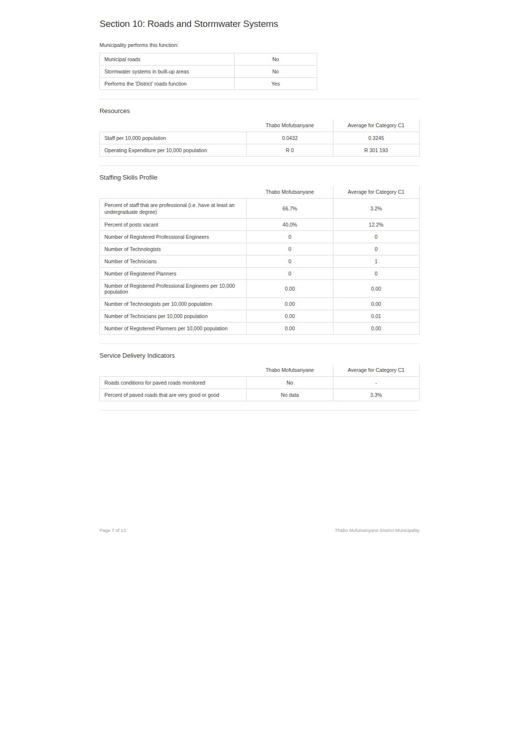Section 10: Roads and Stormwater Systems
Municipality performs this function:
| Municipal roads | No |
| Stormwater systems in built-up areas | No |
| Performs the 'District' roads function | Yes |
Resources
| | Thabo Mofutsanyane | Average for Category C1 |
| --- | --- | --- |
| Staff per 10,000 population | 0.0432 | 0.3245 |
| Operating Expenditure per 10,000 population | R 0 | R 301 193 |
Staffing Skills Profile
| | Thabo Mofutsanyane | Average for Category C1 |
| --- | --- | --- |
| Percent of staff that are professional (i.e. have at least an undergraduate degree) | 66.7% | 3.2% |
| Percent of posts vacant | 40.0% | 12.2% |
| Number of Registered Professional Engineers | 0 | 0 |
| Number of Technologists | 0 | 0 |
| Number of Technicians | 0 | 1 |
| Number of Registered Planners | 0 | 0 |
| Number of Registered Professional Engineers per 10,000 population | 0.00 | 0.00 |
| Number of Technologists per 10,000 population | 0.00 | 0.00 |
| Number of Technicians per 10,000 population | 0.00 | 0.01 |
| Number of Registered Planners per 10,000 population | 0.00 | 0.00 |
Service Delivery Indicators
| | Thabo Mofutsanyane | Average for Category C1 |
| --- | --- | --- |
| Roads conditions for paved roads monitored | No | - |
| Percent of paved roads that are very good or good | No data | 3.3% |
Page 7 of 13 Thabo Mofutsanyane District Municipality